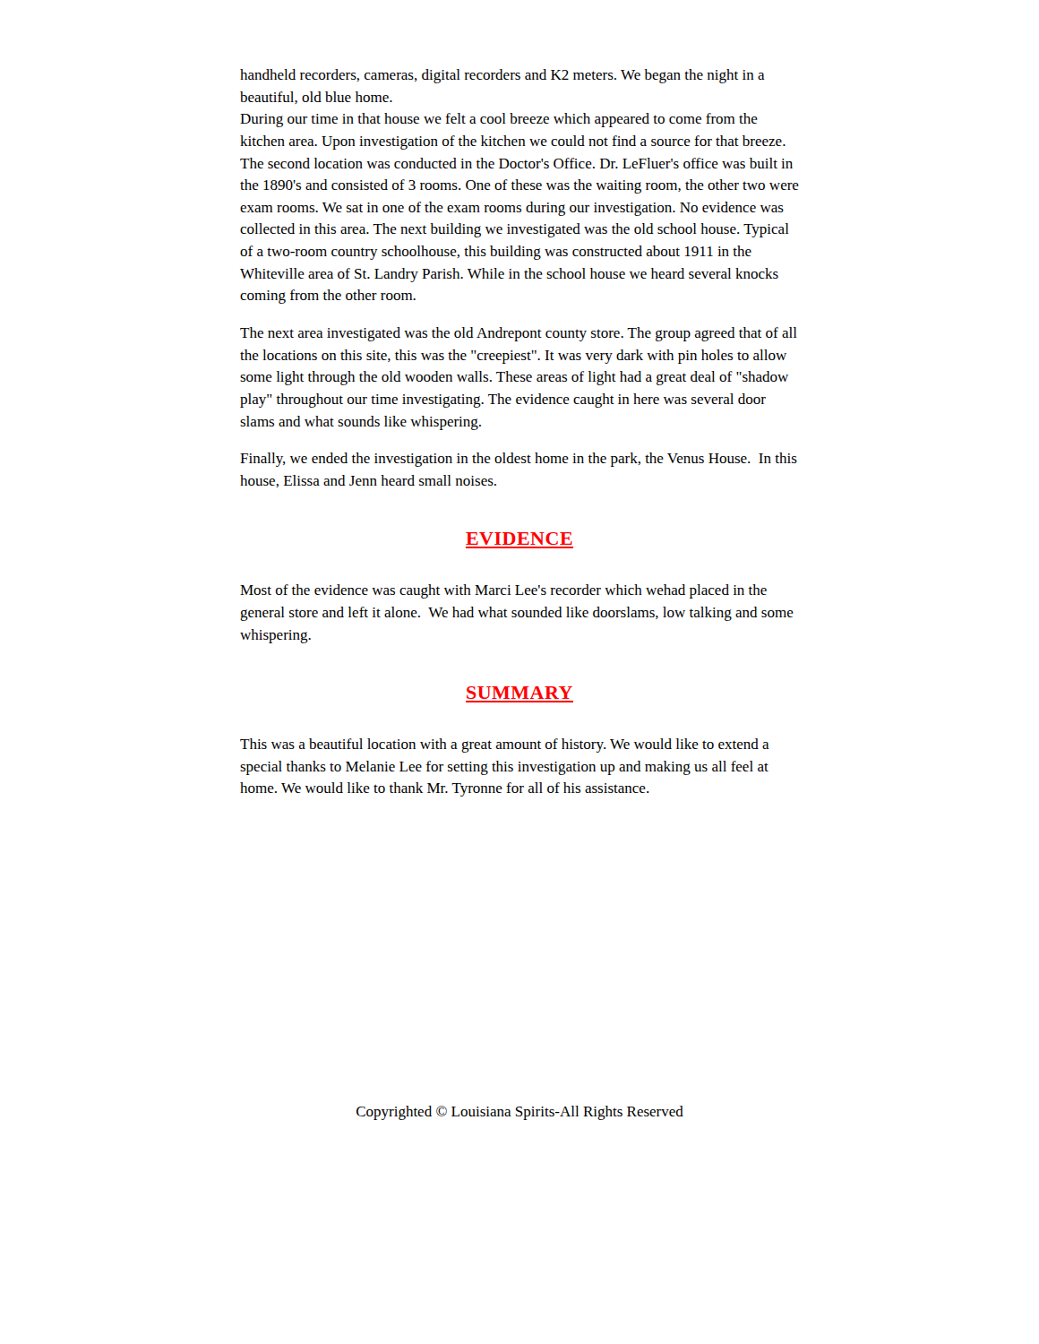handheld recorders, cameras, digital recorders and K2 meters. We began the night in a beautiful, old blue home.
During our time in that house we felt a cool breeze which appeared to come from the kitchen area. Upon investigation of the kitchen we could not find a source for that breeze. The second location was conducted in the Doctor's Office. Dr. LeFluer's office was built in the 1890's and consisted of 3 rooms. One of these was the waiting room, the other two were exam rooms. We sat in one of the exam rooms during our investigation. No evidence was collected in this area. The next building we investigated was the old school house. Typical of a two-room country schoolhouse, this building was constructed about 1911 in the Whiteville area of St. Landry Parish. While in the school house we heard several knocks coming from the other room.
The next area investigated was the old Andrepont county store. The group agreed that of all the locations on this site, this was the "creepiest". It was very dark with pin holes to allow some light through the old wooden walls. These areas of light had a great deal of "shadow play" throughout our time investigating. The evidence caught in here was several door slams and what sounds like whispering.
Finally, we ended the investigation in the oldest home in the park, the Venus House. In this house, Elissa and Jenn heard small noises.
EVIDENCE
Most of the evidence was caught with Marci Lee's recorder which wehad placed in the general store and left it alone. We had what sounded like doorslams, low talking and some whispering.
SUMMARY
This was a beautiful location with a great amount of history. We would like to extend a special thanks to Melanie Lee for setting this investigation up and making us all feel at home. We would like to thank Mr. Tyronne for all of his assistance.
Copyrighted © Louisiana Spirits-All Rights Reserved